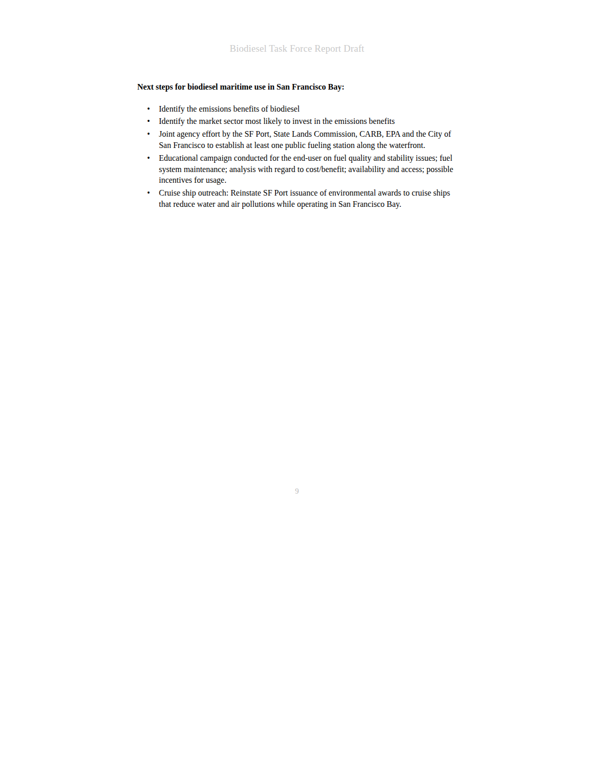Biodiesel Task Force Report Draft
Next steps for biodiesel maritime use in San Francisco Bay:
Identify the emissions benefits of biodiesel
Identify the market sector most likely to invest in the emissions benefits
Joint agency effort by the SF Port, State Lands Commission, CARB, EPA and the City of San Francisco to establish at least one public fueling station along the waterfront.
Educational campaign conducted for the end-user on fuel quality and stability issues; fuel system maintenance; analysis with regard to cost/benefit; availability and access; possible incentives for usage.
Cruise ship outreach: Reinstate SF Port issuance of environmental awards to cruise ships that reduce water and air pollutions while operating in San Francisco Bay.
9